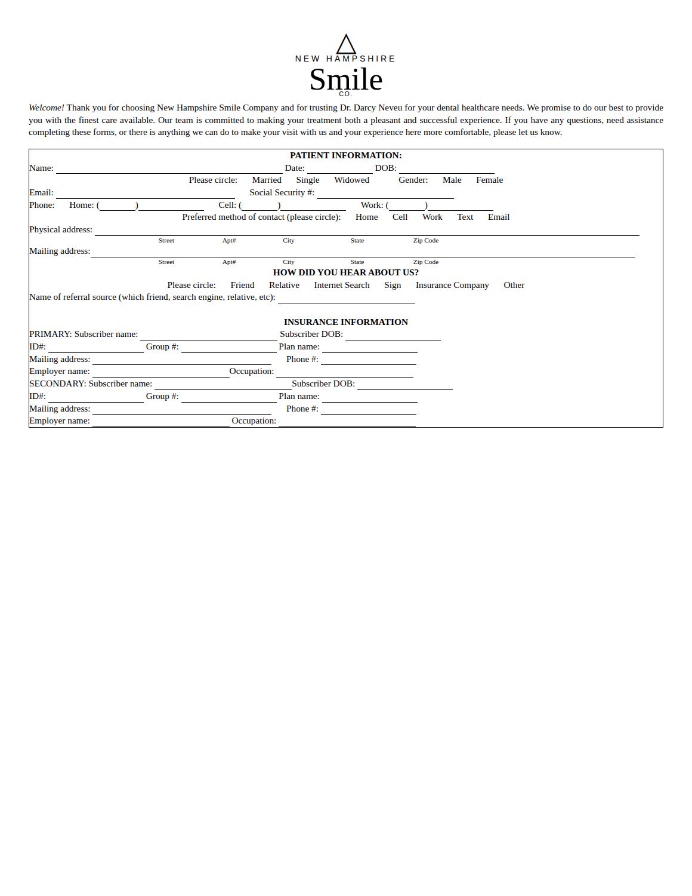△ NEW HAMPSHIRE Smile CO.
Welcome! Thank you for choosing New Hampshire Smile Company and for trusting Dr. Darcy Neveu for your dental healthcare needs. We promise to do our best to provide you with the finest care available. Our team is committed to making your treatment both a pleasant and successful experience. If you have any questions, need assistance completing these forms, or there is anything we can do to make your visit with us and your experience here more comfortable, please let us know.
| PATIENT INFORMATION: |
| Name: Date: DOB: |
| Please circle: Married Single Widowed Gender: Male Female |
| Email: Social Security #: |
| Phone: Home: ( ) Cell: ( ) Work: ( ) |
| Preferred method of contact (please circle): Home Cell Work Text Email |
| Physical address: Street Apt# City State Zip Code |
| Mailing address: Street Apt# City State Zip Code |
| HOW DID YOU HEAR ABOUT US? |
| Please circle: Friend Relative Internet Search Sign Insurance Company Other |
| Name of referral source (which friend, search engine, relative, etc): |
| INSURANCE INFORMATION |
| PRIMARY: Subscriber name: Subscriber DOB: |
| ID#: Group #: Plan name: |
| Mailing address: Phone #: |
| Employer name: Occupation: |
| SECONDARY: Subscriber name: Subscriber DOB: |
| ID#: Group #: Plan name: |
| Mailing address: Phone #: |
| Employer name: Occupation: |